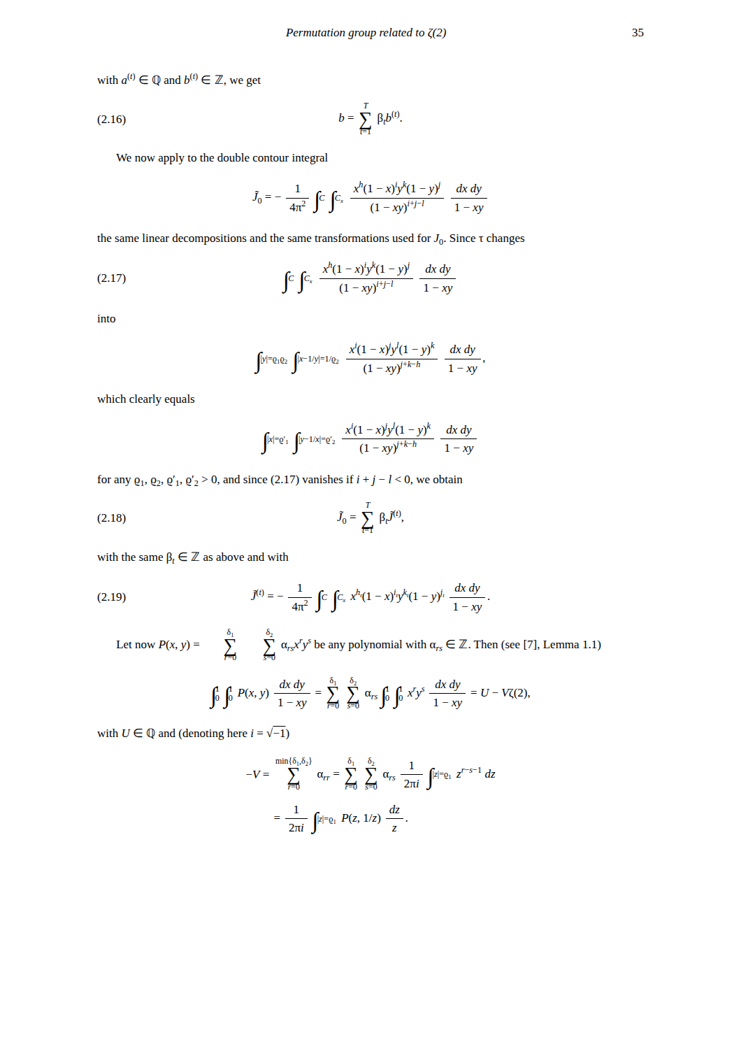Permutation group related to ζ(2) 35
with a(t) ∈ ℚ and b(t) ∈ ℤ, we get
(2.16) b = T∑t=1 βtb(t).
We now apply to the double contour integral
J̃0 = − 14π2 ∫C ∫Cx xh(1 − x)iyk(1 − y)j (1 − xy)i+j−l dx dy 1 − xy
the same linear decompositions and the same transformations used for J0. Since τ changes
(2.17) ∫C ∫Cx xh(1 − x)iyk(1 − y)j (1 − xy)i+j−l dx dy 1 − xy
into
∫|y|=ϱ1ϱ2 ∫|x−1/y|=1/ϱ2 xi(1 − x)jyl(1 − y)k (1 − xy)j+k−h dx dy 1 − xy,
which clearly equals
∫|x|=ϱ′1 ∫|y−1/x|=ϱ′2 xi(1 − x)jyl(1 − y)k (1 − xy)j+k−h dx dy 1 − xy
for any ϱ1, ϱ2, ϱ′1, ϱ′2 > 0, and since (2.17) vanishes if i + j − l < 0, we obtain
(2.18) J̃0 = T∑t=1 βtJ̃(t),
with the same βt ∈ ℤ as above and with
(2.19) J̃(t) = − 14π2 ∫C ∫Cx xht(1 − x)itykt(1 − y)jt dx dy 1 − xy.
Let now P(x, y) = δ1∑r=0 δ2∑s=0 αrsxrys be any polynomial with αrs ∈ ℤ. Then (see [7], Lemma 1.1)
∫10 ∫10 P(x, y) dx dy 1 − xy = δ1∑r=0 δ2∑s=0 αrs ∫10 ∫10 xrys dx dy 1 − xy = U − Vζ(2),
with U ∈ ℚ and (denoting here i = √−1)
| − V = | min{δ 1 ,δ 2 } ∑ r =0 α rr = δ 1 ∑ r =0 δ 2 ∑ s =0 α rs 1 2π i ∫ / z /=ϱ 1 z r − s −1 dz |
| | = 1 2π i ∫ / z /=ϱ 1 P ( z , 1/ z ) dz z . |